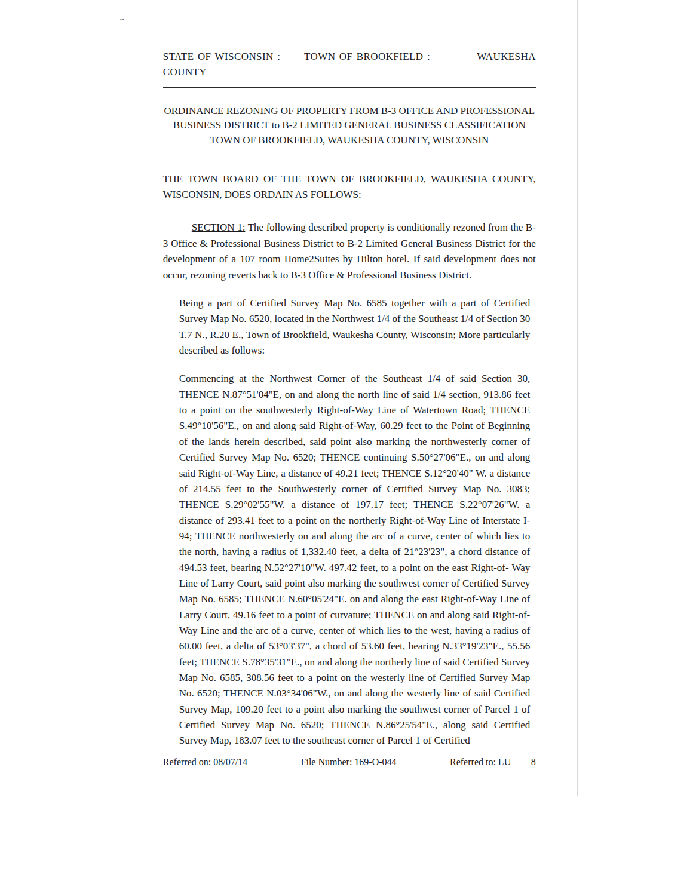••
STATE OF WISCONSIN : TOWN OF BROOKFIELD : WAUKESHA COUNTY
Ordinance Rezoning of Property from B-3 Office and Professional
Business District to B-2 Limited General Business Classification
Town of Brookfield, Waukesha County, Wisconsin
THE TOWN BOARD OF THE TOWN OF BROOKFIELD, WAUKESHA COUNTY, WISCONSIN, DOES ORDAIN AS FOLLOWS:
SECTION 1: The following described property is conditionally rezoned from the B-3 Office & Professional Business District to B-2 Limited General Business District for the development of a 107 room Home2Suites by Hilton hotel. If said development does not occur, rezoning reverts back to B-3 Office & Professional Business District.
Being a part of Certified Survey Map No. 6585 together with a part of Certified Survey Map No. 6520, located in the Northwest 1/4 of the Southeast 1/4 of Section 30 T.7 N., R.20 E., Town of Brookfield, Waukesha County, Wisconsin; More particularly described as follows:
Commencing at the Northwest Corner of the Southeast 1/4 of said Section 30, THENCE N.87°51'04"E, on and along the north line of said 1/4 section, 913.86 feet to a point on the southwesterly Right-of-Way Line of Watertown Road; THENCE S.49°10'56"E., on and along said Right-of-Way, 60.29 feet to the Point of Beginning of the lands herein described, said point also marking the northwesterly corner of Certified Survey Map No. 6520; THENCE continuing S.50°27'06"E., on and along said Right-of-Way Line, a distance of 49.21 feet; THENCE S.12°20'40" W. a distance of 214.55 feet to the Southwesterly corner of Certified Survey Map No. 3083; THENCE S.29°02'55"W. a distance of 197.17 feet; THENCE S.22°07'26"W. a distance of 293.41 feet to a point on the northerly Right-of-Way Line of Interstate I-94; THENCE northwesterly on and along the arc of a curve, center of which lies to the north, having a radius of 1,332.40 feet, a delta of 21°23'23", a chord distance of 494.53 feet, bearing N.52°27'10"W. 497.42 feet, to a point on the east Right-of- Way Line of Larry Court, said point also marking the southwest corner of Certified Survey Map No. 6585; THENCE N.60°05'24"E. on and along the east Right-of-Way Line of Larry Court, 49.16 feet to a point of curvature; THENCE on and along said Right-of-Way Line and the arc of a curve, center of which lies to the west, having a radius of 60.00 feet, a delta of 53°03'37", a chord of 53.60 feet, bearing N.33°19'23"E., 55.56 feet; THENCE S.78°35'31"E., on and along the northerly line of said Certified Survey Map No. 6585, 308.56 feet to a point on the westerly line of Certified Survey Map No. 6520; THENCE N.03°34'06"W., on and along the westerly line of said Certified Survey Map, 109.20 feet to a point also marking the southwest corner of Parcel 1 of Certified Survey Map No. 6520; THENCE N.86°25'54"E., along said Certified Survey Map, 183.07 feet to the southeast corner of Parcel 1 of Certified
Referred on: 08/07/14 File Number: 169-O-044 Referred to: LU8